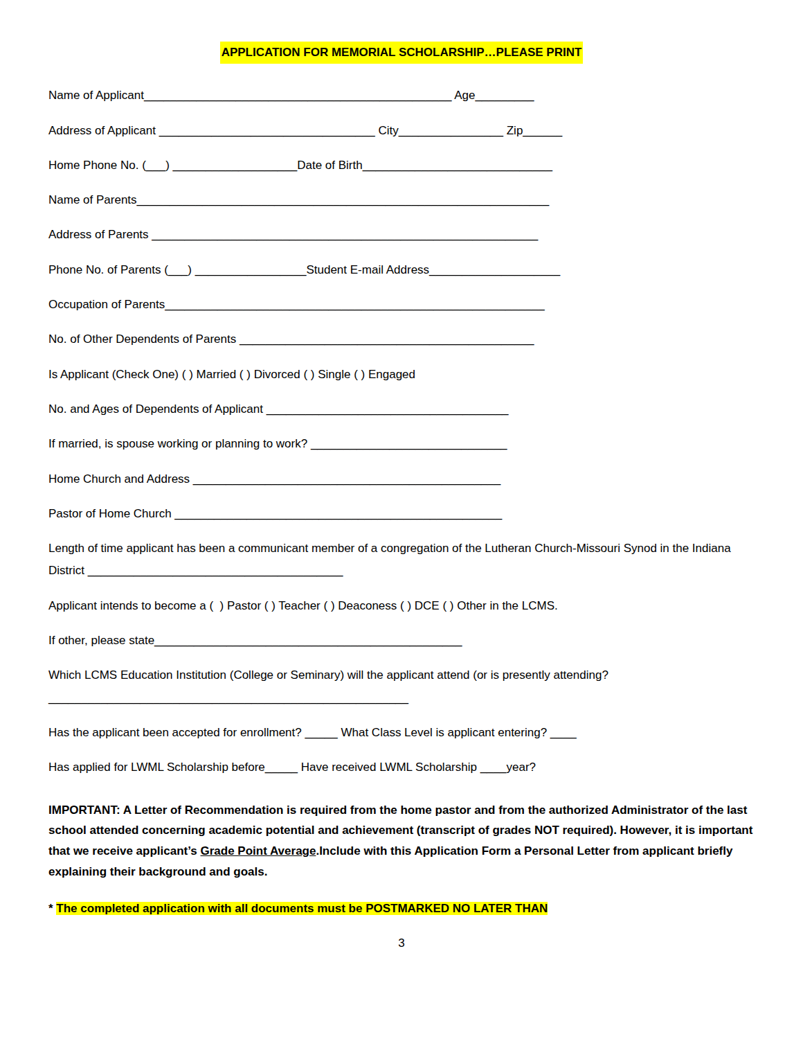APPLICATION FOR MEMORIAL SCHOLARSHIP…PLEASE PRINT
Name of Applicant_______________________________________________ Age_________
Address of Applicant _________________________________ City________________ Zip______
Home Phone No. (___) ___________________Date of Birth_____________________________
Name of Parents_______________________________________________________________
Address of Parents ___________________________________________________________
Phone No. of Parents (___) _________________Student E-mail Address____________________
Occupation of Parents__________________________________________________________
No. of Other Dependents of Parents _____________________________________________
Is Applicant (Check One) ( ) Married ( ) Divorced ( ) Single ( ) Engaged
No. and Ages of Dependents of Applicant _____________________________________
If married, is spouse working or planning to work? ______________________________
Home Church and Address _______________________________________________
Pastor of Home Church __________________________________________________
Length of time applicant has been a communicant member of a congregation of the Lutheran Church-Missouri Synod in the Indiana District _______________________________________
Applicant intends to become a ( ) Pastor ( ) Teacher ( ) Deaconess ( ) DCE ( ) Other in the LCMS.
If other, please state_______________________________________________
Which LCMS Education Institution (College or Seminary) will the applicant attend (or is presently attending? _______________________________________________________
Has the applicant been accepted for enrollment? _____ What Class Level is applicant entering? ____
Has applied for LWML Scholarship before_____ Have received LWML Scholarship ____year?
IMPORTANT: A Letter of Recommendation is required from the home pastor and from the authorized Administrator of the last school attended concerning academic potential and achievement (transcript of grades NOT required). However, it is important that we receive applicant’s Grade Point Average.Include with this Application Form a Personal Letter from applicant briefly explaining their background and goals.
* The completed application with all documents must be POSTMARKED NO LATER THAN
3